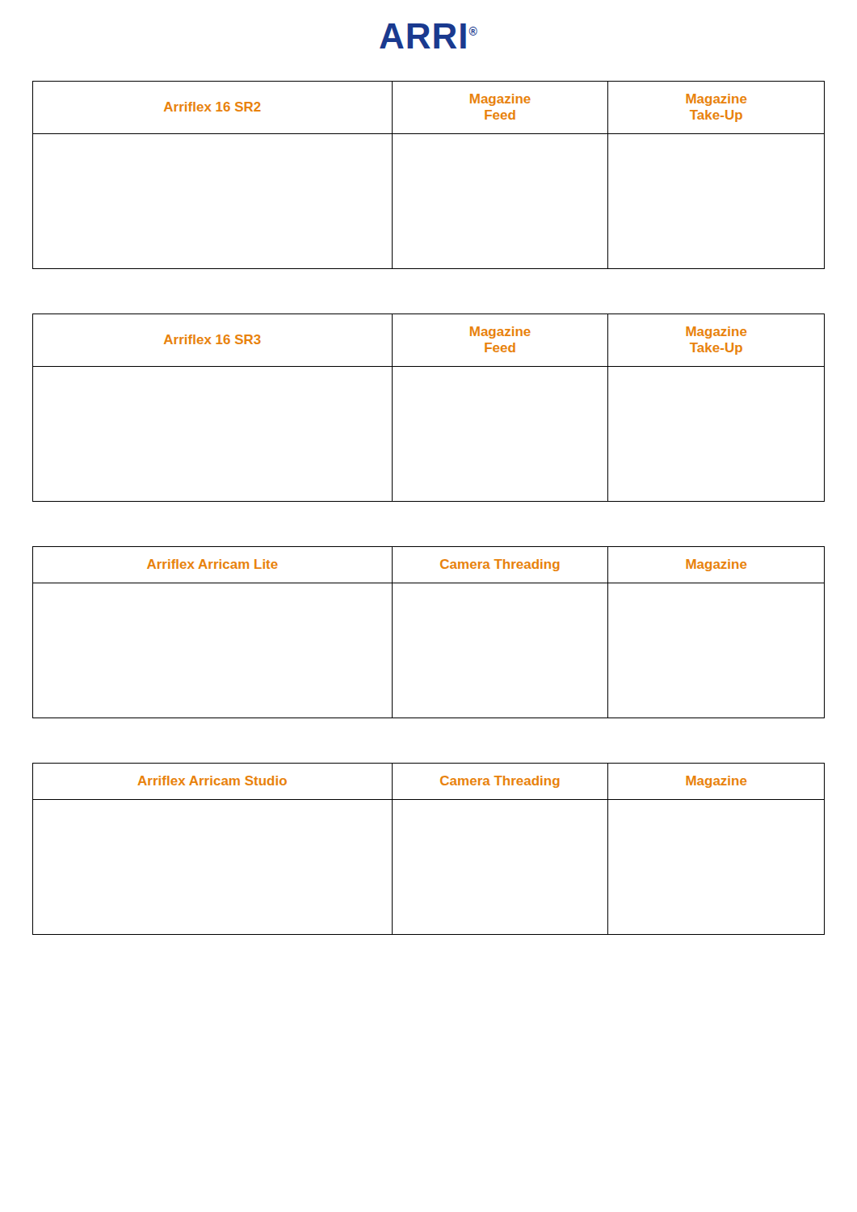ARRI®
| Arriflex 16 SR2 | Magazine Feed | Magazine Take-Up |
| --- | --- | --- |
| Arriflex 16 SR3 | Magazine Feed | Magazine Take-Up |
| --- | --- | --- |
| Arriflex Arricam Lite | Camera Threading | Magazine |
| --- | --- | --- |
| Arriflex Arricam Studio | Camera Threading | Magazine |
| --- | --- | --- |